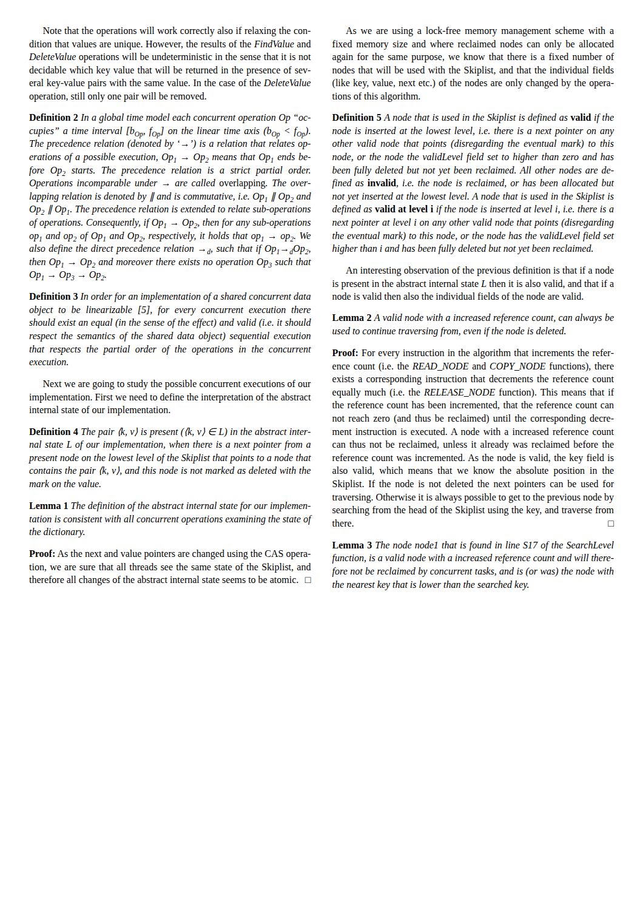Note that the operations will work correctly also if relaxing the condition that values are unique. However, the results of the FindValue and DeleteValue operations will be undeterministic in the sense that it is not decidable which key value that will be returned in the presence of several key-value pairs with the same value. In the case of the DeleteValue operation, still only one pair will be removed.
Definition 2 In a global time model each concurrent operation Op “occupies” a time interval [bOp, fOp] on the linear time axis (bOp < fOp). The precedence relation (denoted by ‘→’) is a relation that relates operations of a possible execution, Op1 → Op2 means that Op1 ends before Op2 starts. The precedence relation is a strict partial order. Operations incomparable under → are called overlapping. The overlapping relation is denoted by ∥ and is commutative, i.e. Op1 ∥ Op2 and Op2 ∥ Op1. The precedence relation is extended to relate sub-operations of operations. Consequently, if Op1 → Op2, then for any sub-operations op1 and op2 of Op1 and Op2, respectively, it holds that op1 → op2. We also define the direct precedence relation →d, such that if Op1→dOp2, then Op1 → Op2 and moreover there exists no operation Op3 such that Op1 → Op3 → Op2.
Definition 3 In order for an implementation of a shared concurrent data object to be linearizable [5], for every concurrent execution there should exist an equal (in the sense of the effect) and valid (i.e. it should respect the semantics of the shared data object) sequential execution that respects the partial order of the operations in the concurrent execution.
Next we are going to study the possible concurrent executions of our implementation. First we need to define the interpretation of the abstract internal state of our implementation.
Definition 4 The pair ⟨k, v⟩ is present (⟨k, v⟩ ∈ L) in the abstract internal state L of our implementation, when there is a next pointer from a present node on the lowest level of the Skiplist that points to a node that contains the pair ⟨k, v⟩, and this node is not marked as deleted with the mark on the value.
Lemma 1 The definition of the abstract internal state for our implementation is consistent with all concurrent operations examining the state of the dictionary.
Proof: As the next and value pointers are changed using the CAS operation, we are sure that all threads see the same state of the Skiplist, and therefore all changes of the abstract internal state seems to be atomic. □
As we are using a lock-free memory management scheme with a fixed memory size and where reclaimed nodes can only be allocated again for the same purpose, we know that there is a fixed number of nodes that will be used with the Skiplist, and that the individual fields (like key, value, next etc.) of the nodes are only changed by the operations of this algorithm.
Definition 5 A node that is used in the Skiplist is defined as valid if the node is inserted at the lowest level, i.e. there is a next pointer on any other valid node that points (disregarding the eventual mark) to this node, or the node the validLevel field set to higher than zero and has been fully deleted but not yet been reclaimed. All other nodes are defined as invalid, i.e. the node is reclaimed, or has been allocated but not yet inserted at the lowest level. A node that is used in the Skiplist is defined as valid at level i if the node is inserted at level i, i.e. there is a next pointer at level i on any other valid node that points (disregarding the eventual mark) to this node, or the node has the validLevel field set higher than i and has been fully deleted but not yet been reclaimed.
An interesting observation of the previous definition is that if a node is present in the abstract internal state L then it is also valid, and that if a node is valid then also the individual fields of the node are valid.
Lemma 2 A valid node with a increased reference count, can always be used to continue traversing from, even if the node is deleted.
Proof: For every instruction in the algorithm that increments the reference count (i.e. the READ_NODE and COPY_NODE functions), there exists a corresponding instruction that decrements the reference count equally much (i.e. the RELEASE_NODE function). This means that if the reference count has been incremented, that the reference count can not reach zero (and thus be reclaimed) until the corresponding decrement instruction is executed. A node with a increased reference count can thus not be reclaimed, unless it already was reclaimed before the reference count was incremented. As the node is valid, the key field is also valid, which means that we know the absolute position in the Skiplist. If the node is not deleted the next pointers can be used for traversing. Otherwise it is always possible to get to the previous node by searching from the head of the Skiplist using the key, and traverse from there. □
Lemma 3 The node node1 that is found in line S17 of the SearchLevel function, is a valid node with a increased reference count and will therefore not be reclaimed by concurrent tasks, and is (or was) the node with the nearest key that is lower than the searched key.